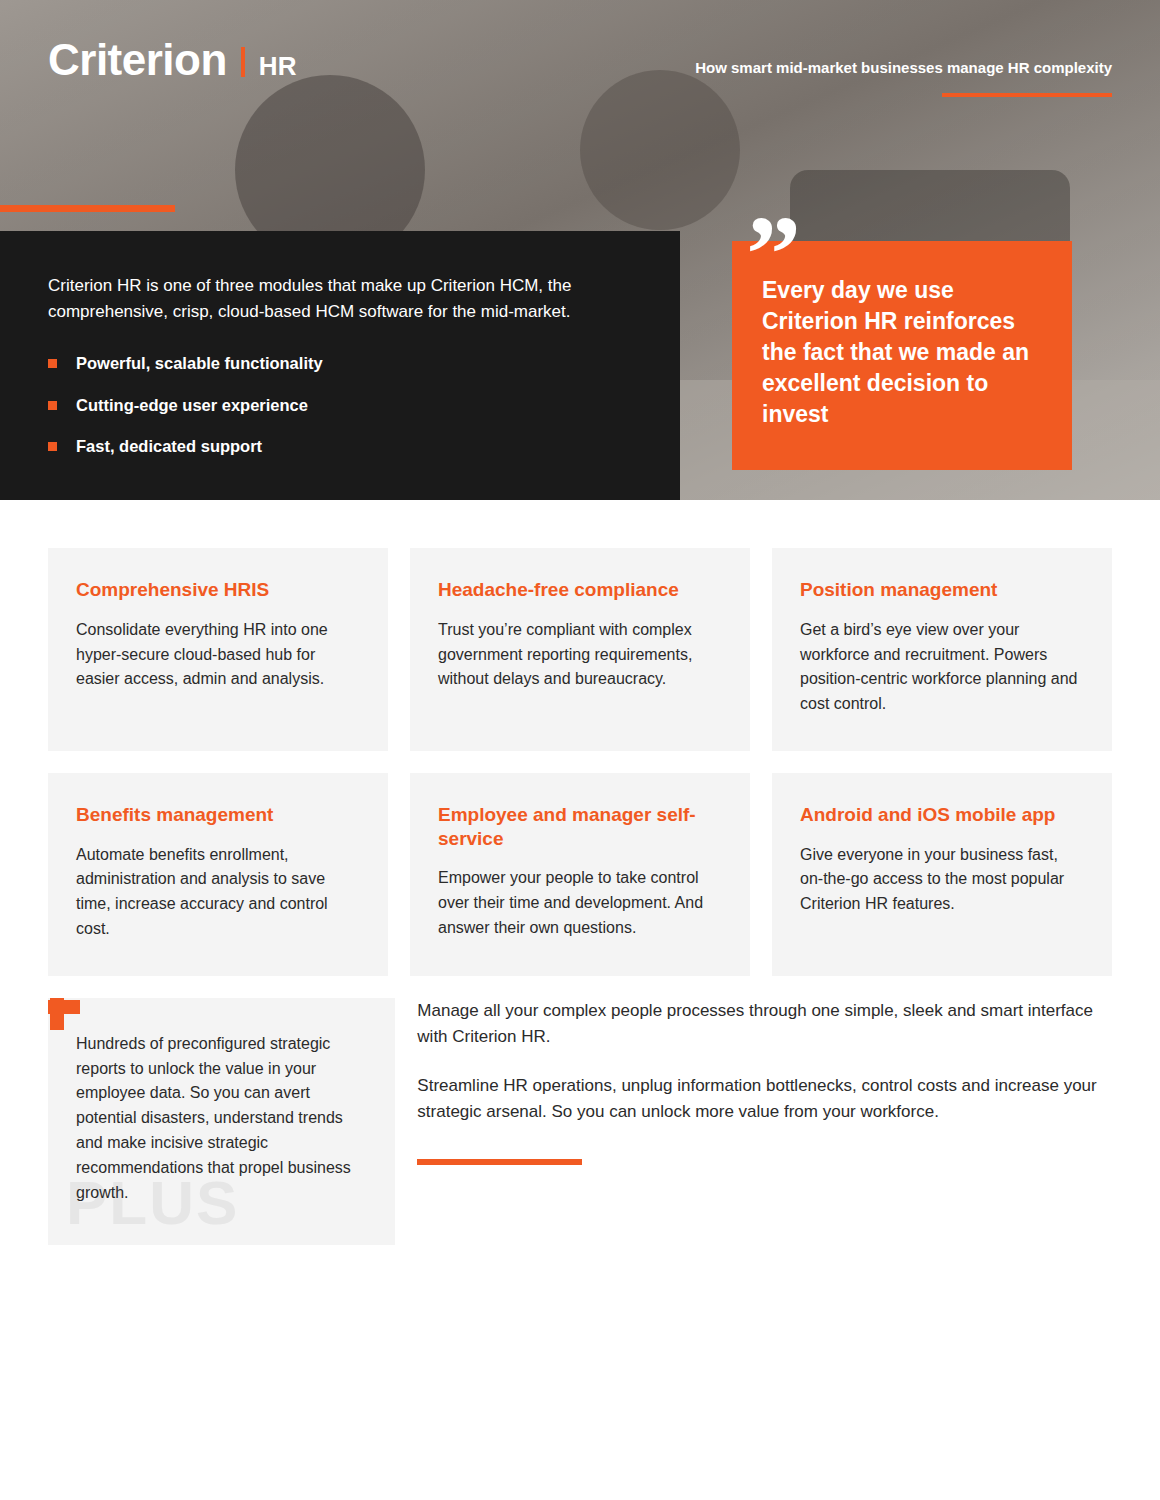Criterion HR
How smart mid-market businesses manage HR complexity
Criterion HR is one of three modules that make up Criterion HCM, the comprehensive, crisp, cloud-based HCM software for the mid-market.
Powerful, scalable functionality
Cutting-edge user experience
Fast, dedicated support
”
Every day we use Criterion HR reinforces the fact that we made an excellent decision to invest
Comprehensive HRIS
Consolidate everything HR into one hyper-secure cloud-based hub for easier access, admin and analysis.
Headache-free compliance
Trust you’re compliant with complex government reporting requirements, without delays and bureaucracy.
Position management
Get a bird’s eye view over your workforce and recruitment. Powers position-centric workforce planning and cost control.
Benefits management
Automate benefits enrollment, administration and analysis to save time, increase accuracy and control cost.
Employee and manager self-service
Empower your people to take control over their time and development. And answer their own questions.
Android and iOS mobile app
Give everyone in your business fast, on-the-go access to the most popular Criterion HR features.
PLUS
Hundreds of preconfigured strategic reports to unlock the value in your employee data. So you can avert potential disasters, understand trends and make incisive strategic recommendations that propel business growth.
Manage all your complex people processes through one simple, sleek and smart interface with Criterion HR.
Streamline HR operations, unplug information bottlenecks, control costs and increase your strategic arsenal. So you can unlock more value from your workforce.